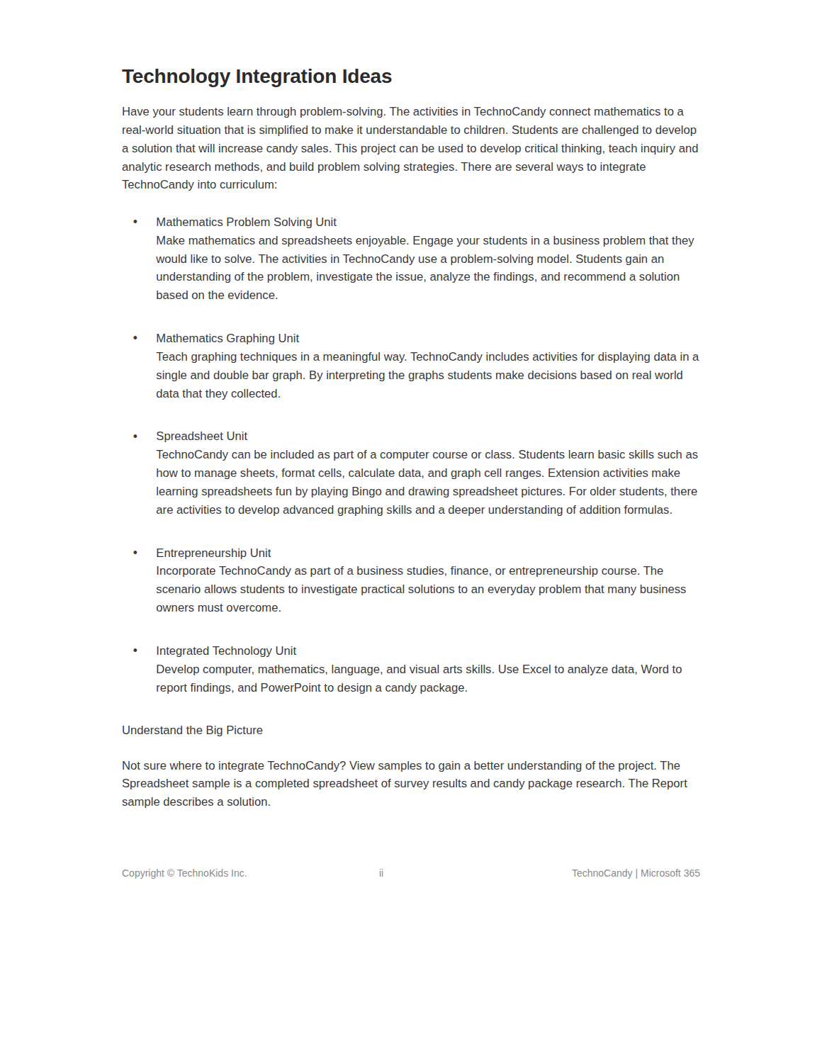Technology Integration Ideas
Have your students learn through problem-solving. The activities in TechnoCandy connect mathematics to a real-world situation that is simplified to make it understandable to children. Students are challenged to develop a solution that will increase candy sales. This project can be used to develop critical thinking, teach inquiry and analytic research methods, and build problem solving strategies. There are several ways to integrate TechnoCandy into curriculum:
Mathematics Problem Solving Unit Make mathematics and spreadsheets enjoyable. Engage your students in a business problem that they would like to solve. The activities in TechnoCandy use a problem-solving model. Students gain an understanding of the problem, investigate the issue, analyze the findings, and recommend a solution based on the evidence.
Mathematics Graphing Unit Teach graphing techniques in a meaningful way. TechnoCandy includes activities for displaying data in a single and double bar graph. By interpreting the graphs students make decisions based on real world data that they collected.
Spreadsheet Unit TechnoCandy can be included as part of a computer course or class. Students learn basic skills such as how to manage sheets, format cells, calculate data, and graph cell ranges. Extension activities make learning spreadsheets fun by playing Bingo and drawing spreadsheet pictures. For older students, there are activities to develop advanced graphing skills and a deeper understanding of addition formulas.
Entrepreneurship Unit Incorporate TechnoCandy as part of a business studies, finance, or entrepreneurship course. The scenario allows students to investigate practical solutions to an everyday problem that many business owners must overcome.
Integrated Technology Unit Develop computer, mathematics, language, and visual arts skills. Use Excel to analyze data, Word to report findings, and PowerPoint to design a candy package.
Understand the Big Picture
Not sure where to integrate TechnoCandy? View samples to gain a better understanding of the project. The Spreadsheet sample is a completed spreadsheet of survey results and candy package research. The Report sample describes a solution.
Copyright © TechnoKids Inc. ii TechnoCandy | Microsoft 365